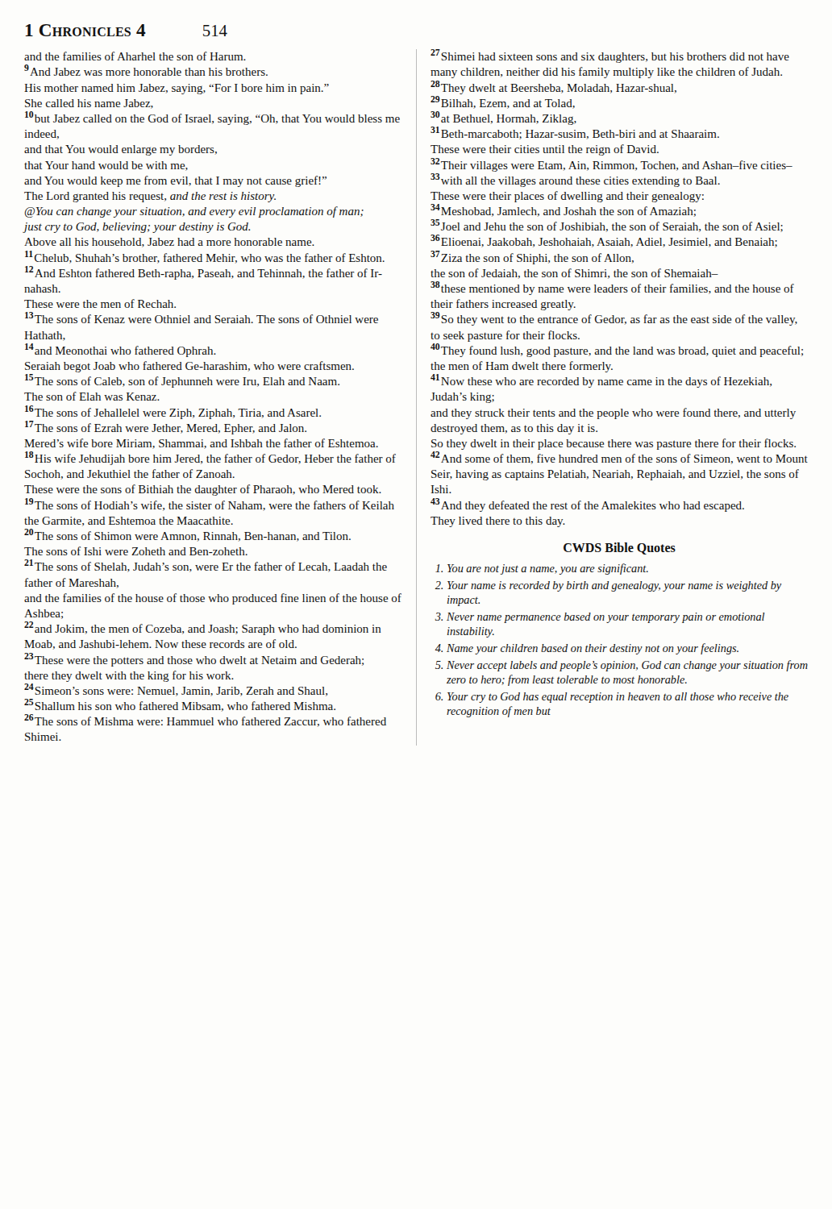1 Chronicles 4
514
and the families of Aharhel the son of Harum.
9 And Jabez was more honorable than his brothers.
His mother named him Jabez, saying, “For I bore him in pain.”
She called his name Jabez,
10but Jabez called on the God of Israel, saying, “Oh, that You would bless me indeed,
and that You would enlarge my borders,
that Your hand would be with me,
and You would keep me from evil, that I may not cause grief!”
The Lord granted his request, and the rest is history.
@You can change your situation, and every evil proclamation of man;
just cry to God, believing; your destiny is God.
Above all his household, Jabez had a more honorable name.
11 Chelub, Shuhah’s brother, fathered Mehir, who was the father of Eshton.
12 And Eshton fathered Beth-rapha, Paseah, and Tehinnah, the father of Ir-nahash.
These were the men of Rechah.
13 The sons of Kenaz were Othniel and Seraiah. The sons of Othniel were Hathath,
14and Meonothai who fathered Ophrah.
Seraiah begot Joab who fathered Ge-harashim, who were craftsmen.
15 The sons of Caleb, son of Jephunneh were Iru, Elah and Naam.
The son of Elah was Kenaz.
16 The sons of Jehallelel were Ziph, Ziphah, Tiria, and Asarel.
17 The sons of Ezrah were Jether, Mered, Epher, and Jalon.
Mered’s wife bore Miriam, Shammai, and Ishbah the father of Eshtemoa.
18 His wife Jehudijah bore him Jered, the father of Gedor, Heber the father of Sochoh, and Jekuthiel the father of Zanoah.
These were the sons of Bithiah the daughter of Pharaoh, who Mered took.
19 The sons of Hodiah’s wife, the sister of Naham, were the fathers of Keilah the Garmite, and Eshtemoa the Maacathite.
20 The sons of Shimon were Amnon, Rinnah, Ben-hanan, and Tilon.
The sons of Ishi were Zoheth and Ben-zoheth.
21 The sons of Shelah, Judah’s son, were Er the father of Lecah, Laadah the father of Mareshah,
and the families of the house of those who produced fine linen of the house of Ashbea;
22and Jokim, the men of Cozeba, and Joash; Saraph who had dominion in Moab, and Jashubi-lehem. Now these records are of old.
23 These were the potters and those who dwelt at Netaim and Gederah;
there they dwelt with the king for his work.
24 Simeon’s sons were: Nemuel, Jamin, Jarib, Zerah and Shaul,
25 Shallum his son who fathered Mibsam, who fathered Mishma.
26 The sons of Mishma were: Hammuel who fathered Zaccur, who fathered Shimei.
27 Shimei had sixteen sons and six daughters, but his brothers did not have many children, neither did his family multiply like the children of Judah.
28 They dwelt at Beersheba, Moladah, Hazar-shual,
29 Bilhah, Ezem, and at Tolad,
30at Bethuel, Hormah, Ziklag,
31 Beth-marcaboth; Hazar-susim, Beth-biri and at Shaaraim.
These were their cities until the reign of David.
32 Their villages were Etam, Ain, Rimmon, Tochen, and Ashan–five cities–
33with all the villages around these cities extending to Baal.
These were their places of dwelling and their genealogy:
34 Meshobad, Jamlech, and Joshah the son of Amaziah;
35 Joel and Jehu the son of Joshibiah, the son of Seraiah, the son of Asiel;
36 Elioenai, Jaakobah, Jeshohaiah, Asaiah, Adiel, Jesimiel, and Benaiah;
37 Ziza the son of Shiphi, the son of Allon,
the son of Jedaiah, the son of Shimri, the son of Shemaiah–
38these mentioned by name were leaders of their families, and the house of their fathers increased greatly.
39 So they went to the entrance of Gedor, as far as the east side of the valley, to seek pasture for their flocks.
40 They found lush, good pasture, and the land was broad, quiet and peaceful;
the men of Ham dwelt there formerly.
41 Now these who are recorded by name came in the days of Hezekiah, Judah’s king;
and they struck their tents and the people who were found there, and utterly destroyed them, as to this day it is.
So they dwelt in their place because there was pasture there for their flocks.
42 And some of them, five hundred men of the sons of Simeon, went to Mount Seir, having as captains Pelatiah, Neariah, Rephaiah, and Uzziel, the sons of Ishi.
43 And they defeated the rest of the Amalekites who had escaped.
They lived there to this day.
CWDS Bible Quotes
You are not just a name, you are significant.
Your name is recorded by birth and genealogy, your name is weighted by impact.
Never name permanence based on your temporary pain or emotional instability.
Name your children based on their destiny not on your feelings.
Never accept labels and people’s opinion, God can change your situation from zero to hero; from least tolerable to most honorable.
Your cry to God has equal reception in heaven to all those who receive the recognition of men but